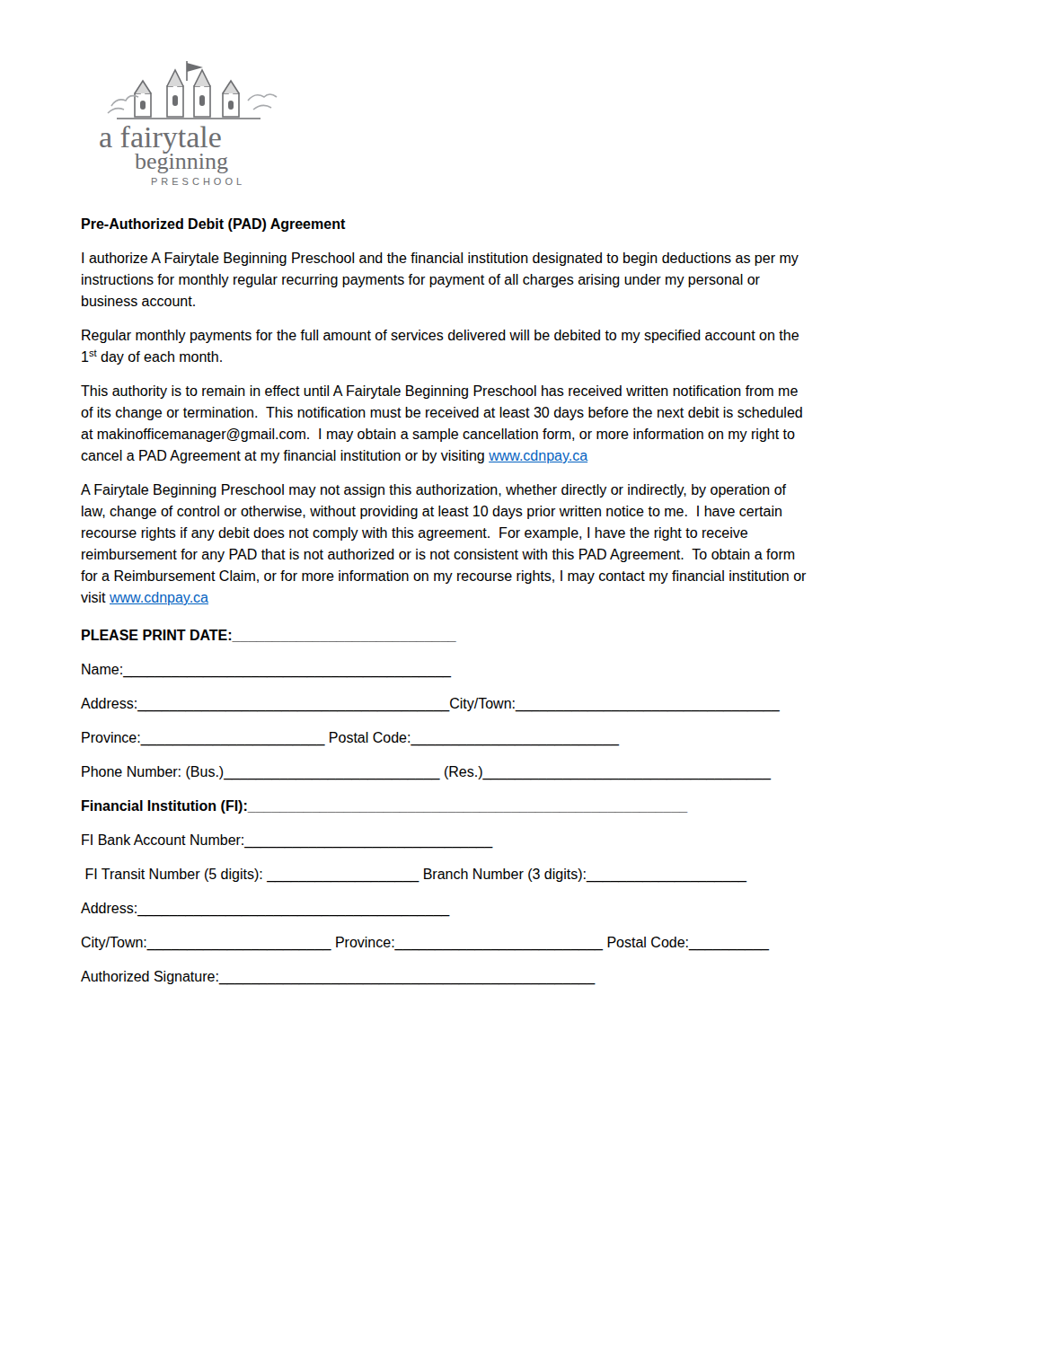a fairytale beginning PRESCHOOL
Pre-Authorized Debit (PAD) Agreement
I authorize A Fairytale Beginning Preschool and the financial institution designated to begin deductions as per my instructions for monthly regular recurring payments for payment of all charges arising under my personal or business account.
Regular monthly payments for the full amount of services delivered will be debited to my specified account on the 1st day of each month.
This authority is to remain in effect until A Fairytale Beginning Preschool has received written notification from me of its change or termination. This notification must be received at least 30 days before the next debit is scheduled at makinofficemanager@gmail.com. I may obtain a sample cancellation form, or more information on my right to cancel a PAD Agreement at my financial institution or by visiting www.cdnpay.ca
A Fairytale Beginning Preschool may not assign this authorization, whether directly or indirectly, by operation of law, change of control or otherwise, without providing at least 10 days prior written notice to me. I have certain recourse rights if any debit does not comply with this agreement. For example, I have the right to receive reimbursement for any PAD that is not authorized or is not consistent with this PAD Agreement. To obtain a form for a Reimbursement Claim, or for more information on my recourse rights, I may contact my financial institution or visit www.cdnpay.ca
PLEASE PRINT DATE:____________________________
Name:_________________________________________
Address:_______________________________________City/Town:_________________________________
Province:_______________________ Postal Code:__________________________
Phone Number: (Bus.)___________________________ (Res.)____________________________________
Financial Institution (FI):_______________________________________________________
FI Bank Account Number:_______________________________
FI Transit Number (5 digits): ___________________ Branch Number (3 digits):____________________
Address:_______________________________________
City/Town:_______________________ Province:__________________________ Postal Code:__________
Authorized Signature:_______________________________________________